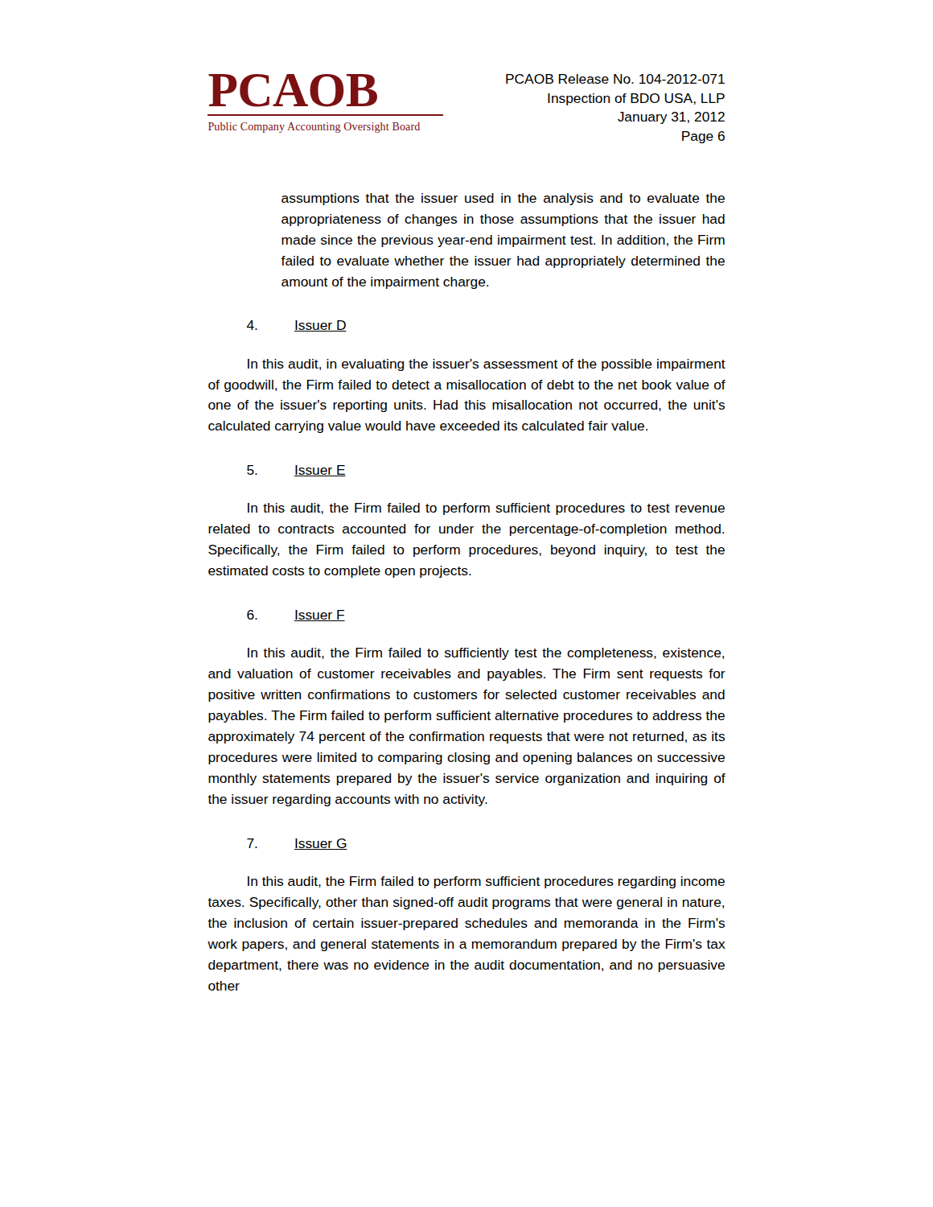PCAOB
Public Company Accounting Oversight Board
PCAOB Release No. 104-2012-071
Inspection of BDO USA, LLP
January 31, 2012
Page 6
assumptions that the issuer used in the analysis and to evaluate the appropriateness of changes in those assumptions that the issuer had made since the previous year-end impairment test. In addition, the Firm failed to evaluate whether the issuer had appropriately determined the amount of the impairment charge.
4. Issuer D
In this audit, in evaluating the issuer's assessment of the possible impairment of goodwill, the Firm failed to detect a misallocation of debt to the net book value of one of the issuer's reporting units. Had this misallocation not occurred, the unit's calculated carrying value would have exceeded its calculated fair value.
5. Issuer E
In this audit, the Firm failed to perform sufficient procedures to test revenue related to contracts accounted for under the percentage-of-completion method. Specifically, the Firm failed to perform procedures, beyond inquiry, to test the estimated costs to complete open projects.
6. Issuer F
In this audit, the Firm failed to sufficiently test the completeness, existence, and valuation of customer receivables and payables. The Firm sent requests for positive written confirmations to customers for selected customer receivables and payables. The Firm failed to perform sufficient alternative procedures to address the approximately 74 percent of the confirmation requests that were not returned, as its procedures were limited to comparing closing and opening balances on successive monthly statements prepared by the issuer's service organization and inquiring of the issuer regarding accounts with no activity.
7. Issuer G
In this audit, the Firm failed to perform sufficient procedures regarding income taxes. Specifically, other than signed-off audit programs that were general in nature, the inclusion of certain issuer-prepared schedules and memoranda in the Firm's work papers, and general statements in a memorandum prepared by the Firm's tax department, there was no evidence in the audit documentation, and no persuasive other